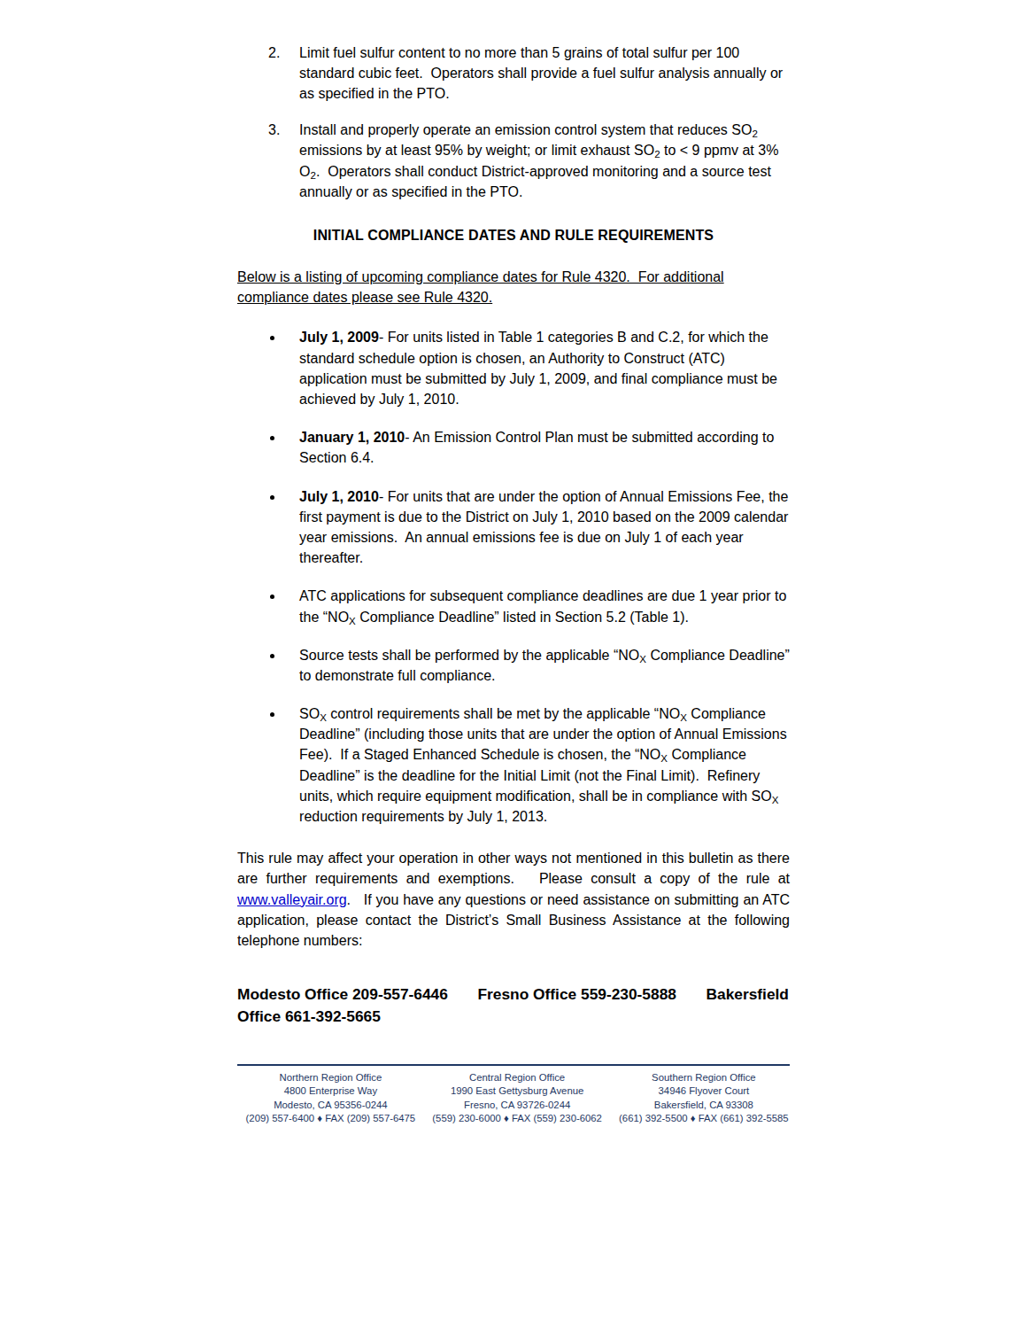Limit fuel sulfur content to no more than 5 grains of total sulfur per 100 standard cubic feet. Operators shall provide a fuel sulfur analysis annually or as specified in the PTO.
Install and properly operate an emission control system that reduces SO2 emissions by at least 95% by weight; or limit exhaust SO2 to < 9 ppmv at 3% O2. Operators shall conduct District-approved monitoring and a source test annually or as specified in the PTO.
INITIAL COMPLIANCE DATES AND RULE REQUIREMENTS
Below is a listing of upcoming compliance dates for Rule 4320. For additional compliance dates please see Rule 4320.
July 1, 2009- For units listed in Table 1 categories B and C.2, for which the standard schedule option is chosen, an Authority to Construct (ATC) application must be submitted by July 1, 2009, and final compliance must be achieved by July 1, 2010.
January 1, 2010- An Emission Control Plan must be submitted according to Section 6.4.
July 1, 2010- For units that are under the option of Annual Emissions Fee, the first payment is due to the District on July 1, 2010 based on the 2009 calendar year emissions. An annual emissions fee is due on July 1 of each year thereafter.
ATC applications for subsequent compliance deadlines are due 1 year prior to the “NOX Compliance Deadline” listed in Section 5.2 (Table 1).
Source tests shall be performed by the applicable “NOX Compliance Deadline” to demonstrate full compliance.
SOX control requirements shall be met by the applicable “NOX Compliance Deadline” (including those units that are under the option of Annual Emissions Fee). If a Staged Enhanced Schedule is chosen, the “NOX Compliance Deadline” is the deadline for the Initial Limit (not the Final Limit). Refinery units, which require equipment modification, shall be in compliance with SOX reduction requirements by July 1, 2013.
This rule may affect your operation in other ways not mentioned in this bulletin as there are further requirements and exemptions. Please consult a copy of the rule at www.valleyair.org. If you have any questions or need assistance on submitting an ATC application, please contact the District’s Small Business Assistance at the following telephone numbers:
Modesto Office 209-557-6446 Fresno Office 559-230-5888 Bakersfield Office 661-392-5665
| Northern Region Office 4800 Enterprise Way Modesto, CA 95356-0244 (209) 557-6400 ♦ FAX (209) 557-6475 | Central Region Office 1990 East Gettysburg Avenue Fresno, CA 93726-0244 (559) 230-6000 ♦ FAX (559) 230-6062 | Southern Region Office 34946 Flyover Court Bakersfield, CA 93308 (661) 392-5500 ♦ FAX (661) 392-5585 |